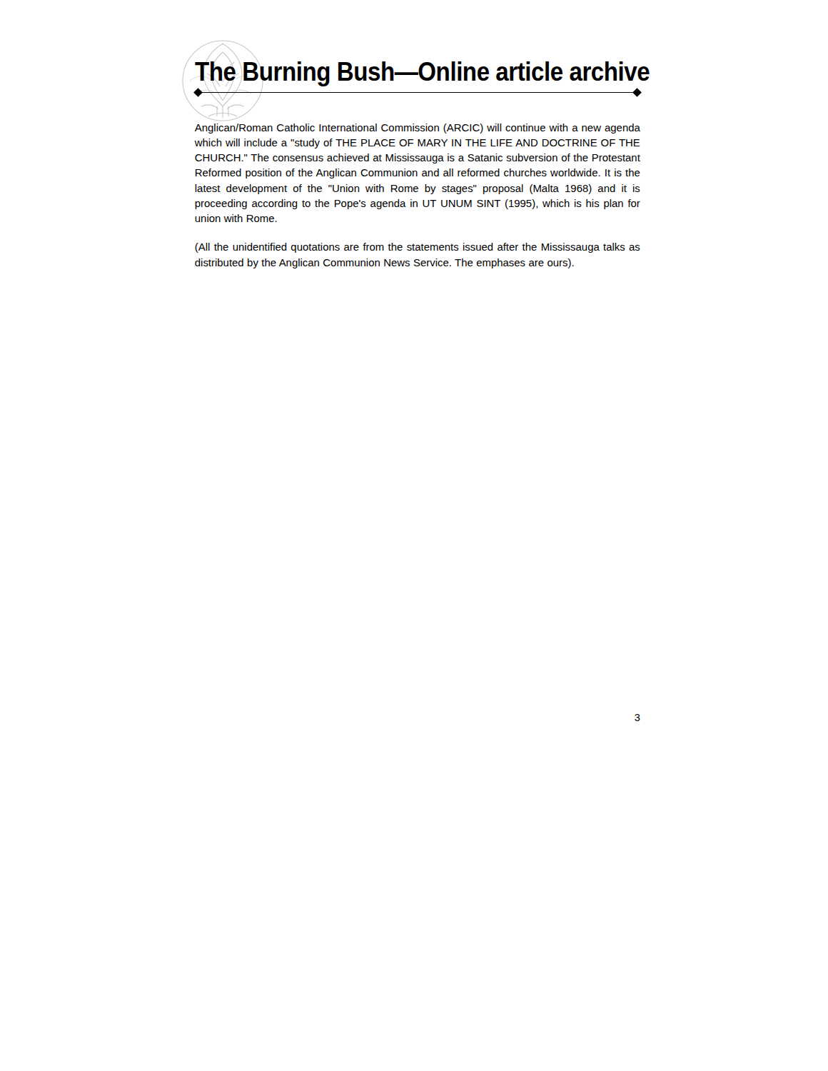The Burning Bush—Online article archive
Anglican/Roman Catholic International Commission (ARCIC) will continue with a new agenda which will include a "study of THE PLACE OF MARY IN THE LIFE AND DOCTRINE OF THE CHURCH." The consensus achieved at Mississauga is a Satanic subversion of the Protestant Reformed position of the Anglican Communion and all reformed churches worldwide. It is the latest development of the "Union with Rome by stages" proposal (Malta 1968) and it is proceeding according to the Pope's agenda in UT UNUM SINT (1995), which is his plan for union with Rome.
(All the unidentified quotations are from the statements issued after the Mississauga talks as distributed by the Anglican Communion News Service. The emphases are ours).
3